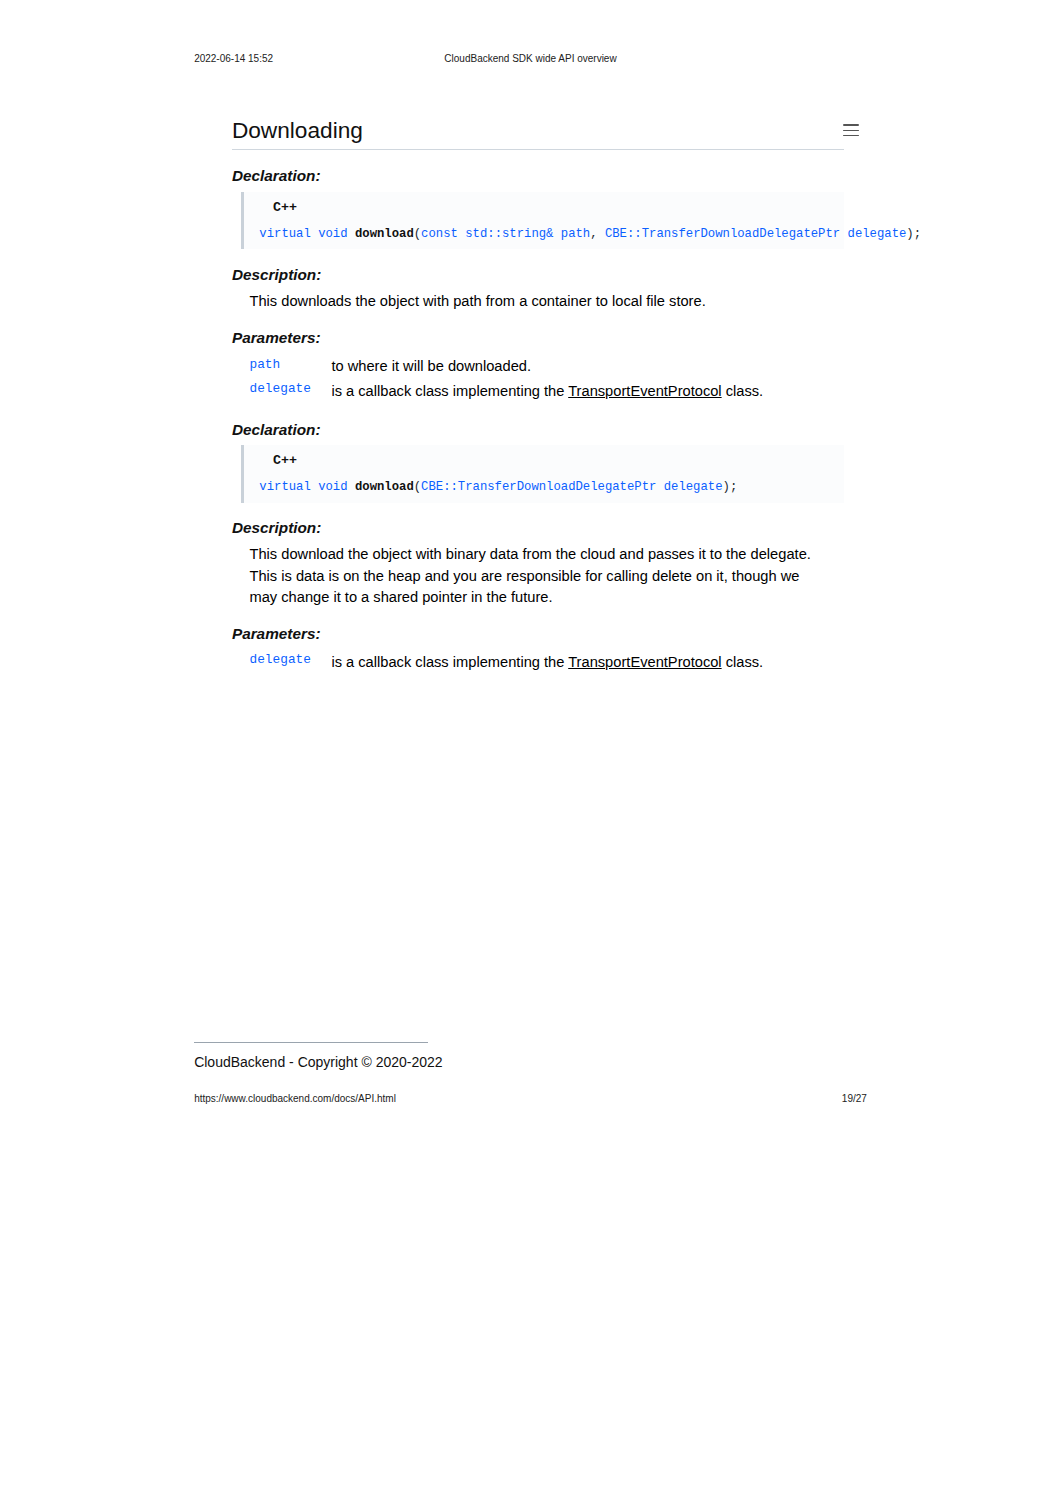2022-06-14 15:52
CloudBackend SDK wide API overview
Downloading
Declaration:
C++
virtual void download(const std::string& path, CBE::TransferDownloadDelegatePtr delegate);
Description:
This downloads the object with path from a container to local file store.
Parameters:
| path | to where it will be downloaded. |
| delegate | is a callback class implementing the TransportEventProtocol class. |
Declaration:
C++
virtual void download(CBE::TransferDownloadDelegatePtr delegate);
Description:
This download the object with binary data from the cloud and passes it to the delegate. This is data is on the heap and you are responsible for calling delete on it, though we may change it to a shared pointer in the future.
Parameters:
| delegate | is a callback class implementing the TransportEventProtocol class. |
CloudBackend - Copyright © 2020-2022
https://www.cloudbackend.com/docs/API.html
19/27